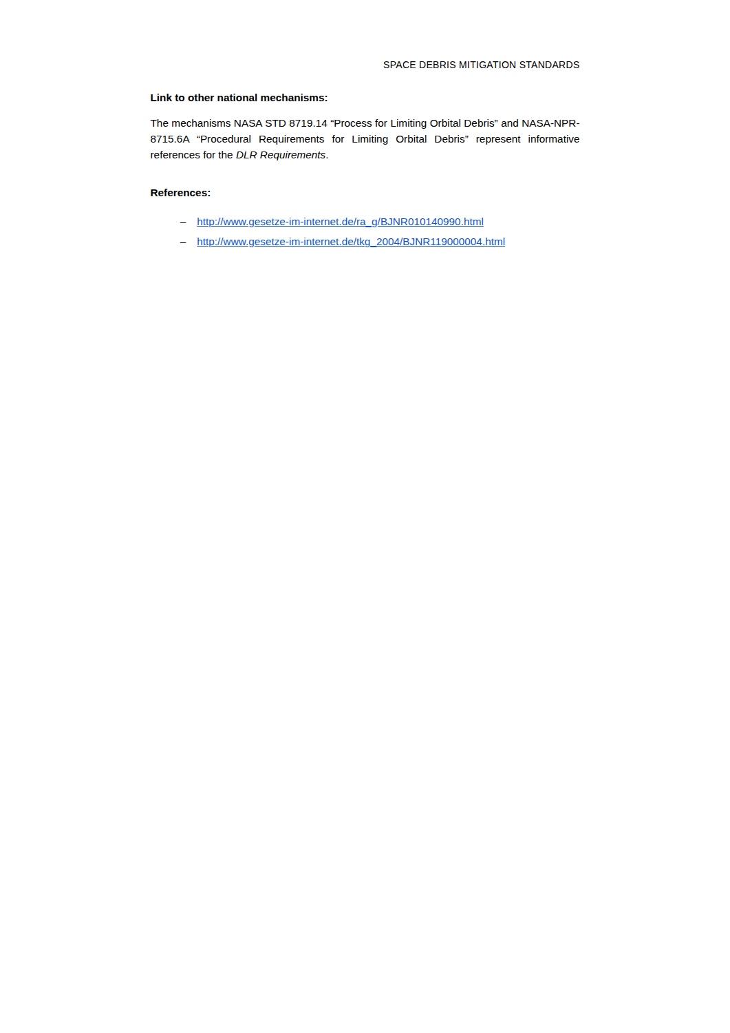SPACE DEBRIS MITIGATION STANDARDS
Link to other national mechanisms:
The mechanisms NASA STD 8719.14 “Process for Limiting Orbital Debris” and NASA-NPR-8715.6A “Procedural Requirements for Limiting Orbital Debris” represent informative references for the DLR Requirements.
References:
–http://www.gesetze-im-internet.de/ra_g/BJNR010140990.html
–http://www.gesetze-im-internet.de/tkg_2004/BJNR119000004.html